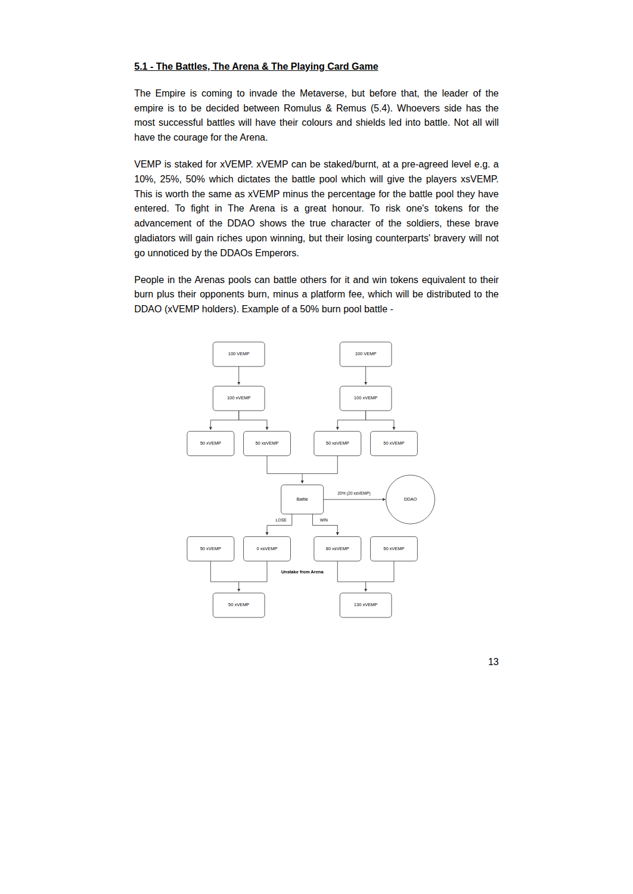5.1 - The Battles, The Arena & The Playing Card Game
The Empire is coming to invade the Metaverse, but before that, the leader of the empire is to be decided between Romulus & Remus (5.4). Whoevers side has the most successful battles will have their colours and shields led into battle. Not all will have the courage for the Arena.
VEMP is staked for xVEMP. xVEMP can be staked/burnt, at a pre-agreed level e.g. a 10%, 25%, 50% which dictates the battle pool which will give the players xsVEMP. This is worth the same as xVEMP minus the percentage for the battle pool they have entered. To fight in The Arena is a great honour. To risk one's tokens for the advancement of the DDAO shows the true character of the soldiers, these brave gladiators will gain riches upon winning, but their losing counterparts' bravery will not go unnoticed by the DDAOs Emperors.
People in the Arenas pools can battle others for it and win tokens equivalent to their burn plus their opponents burn, minus a platform fee, which will be distributed to the DDAO (xVEMP holders). Example of a 50% burn pool battle -
100 VEMP 100 VEMP 100 xVEMP 100 xVEMP 50 xVEMP 50 xsVEMP 50 xsVEMP 50 xVEMP Battle DDAO 20% (20 xsVEMP) LOSE WIN 50 xVEMP 0 xsVEMP 80 xsVEMP 50 xVEMP Unstake from Arena 50 xVEMP 130 xVEMP
13